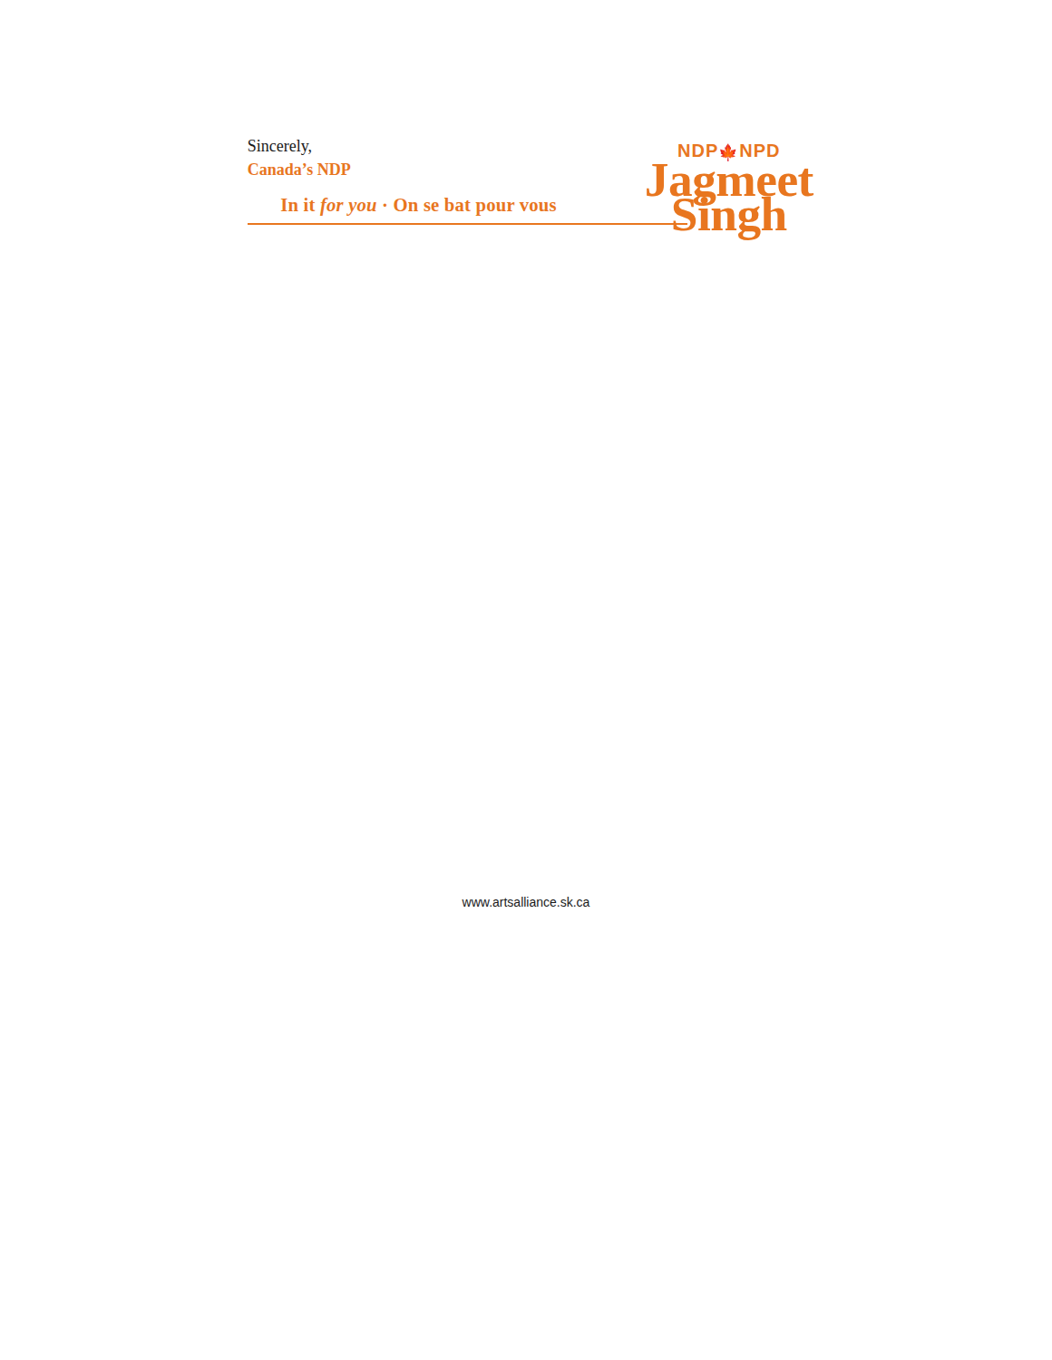Sincerely,
Canada’s NDP
In it for you · On se bat pour vous
NDP🍁NPD
Jagmeet Singh
www.artsalliance.sk.ca